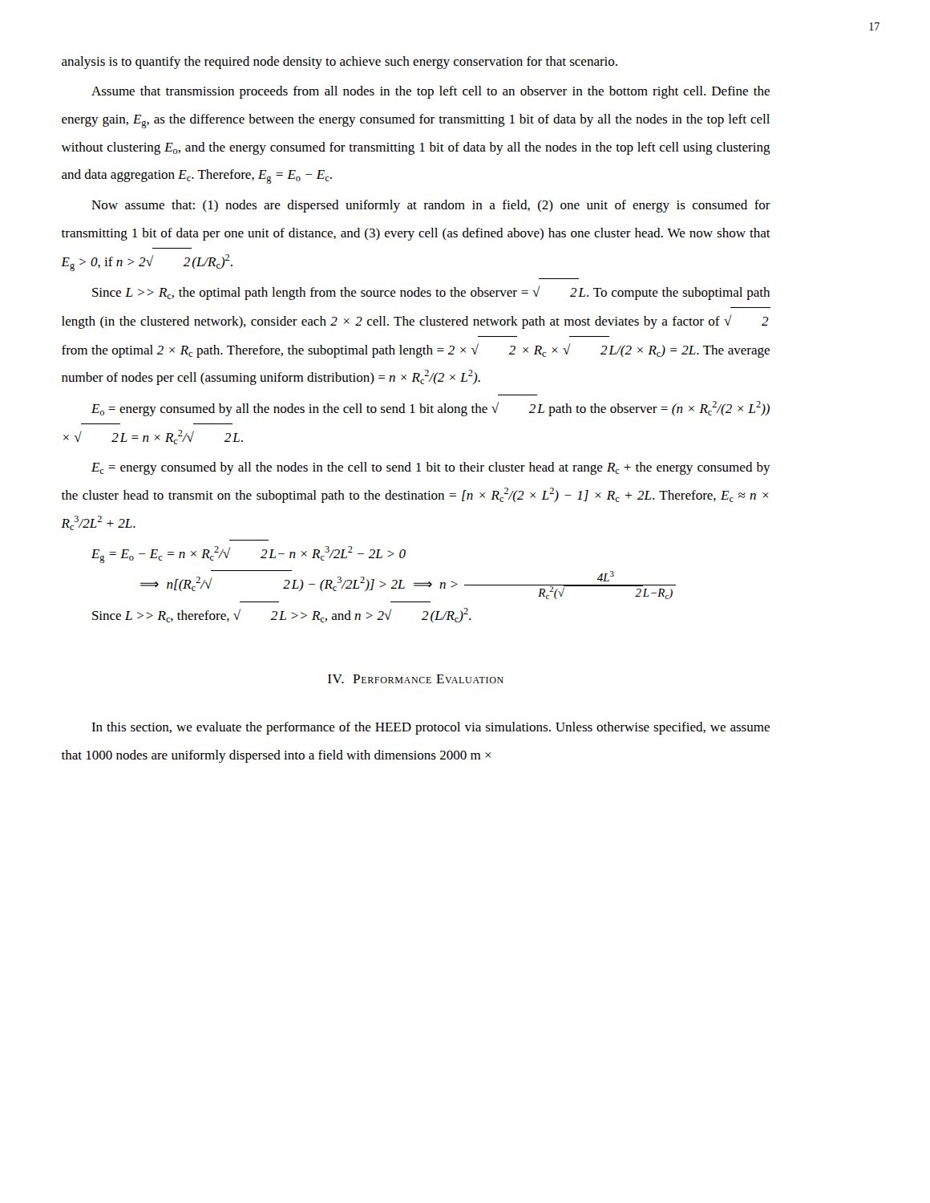17
analysis is to quantify the required node density to achieve such energy conservation for that scenario.
Assume that transmission proceeds from all nodes in the top left cell to an observer in the bottom right cell. Define the energy gain, Eg, as the difference between the energy consumed for transmitting 1 bit of data by all the nodes in the top left cell without clustering Eo, and the energy consumed for transmitting 1 bit of data by all the nodes in the top left cell using clustering and data aggregation Ec. Therefore, Eg = Eo − Ec.
Now assume that: (1) nodes are dispersed uniformly at random in a field, (2) one unit of energy is consumed for transmitting 1 bit of data per one unit of distance, and (3) every cell (as defined above) has one cluster head. We now show that Eg > 0, if n > 2√2(L/Rc)2.
Since L >> Rc, the optimal path length from the source nodes to the observer = √2 L. To compute the suboptimal path length (in the clustered network), consider each 2 × 2 cell. The clustered network path at most deviates by a factor of √2 from the optimal 2 × Rc path. Therefore, the suboptimal path length = 2 × √2 × Rc × √2 L/(2 × Rc) = 2L. The average number of nodes per cell (assuming uniform distribution) = n × Rc2/(2 × L2).
Eo = energy consumed by all the nodes in the cell to send 1 bit along the √2 L path to the observer = (n × Rc2/(2 × L2)) × √2 L = n × Rc2/√2 L.
Ec = energy consumed by all the nodes in the cell to send 1 bit to their cluster head at range Rc + the energy consumed by the cluster head to transmit on the suboptimal path to the destination = [n × Rc2/(2 × L2) − 1] × Rc + 2L. Therefore, Ec ≈ n × Rc3/2L2 + 2L.
Eg = Eo − Ec = n × Rc2/√2 L− n × Rc3/2L2 − 2L > 0
⟹n[(Rc2/√2 L) − (Rc3/2L2)] > 2L⟹n > 4L3 Rc2(√2 L−Rc)
Since L >> Rc, therefore, √2 L >> Rc, and n > 2√2(L/Rc)2.
IV. Performance Evaluation
In this section, we evaluate the performance of the HEED protocol via simulations. Unless otherwise specified, we assume that 1000 nodes are uniformly dispersed into a field with dimensions 2000 m ×